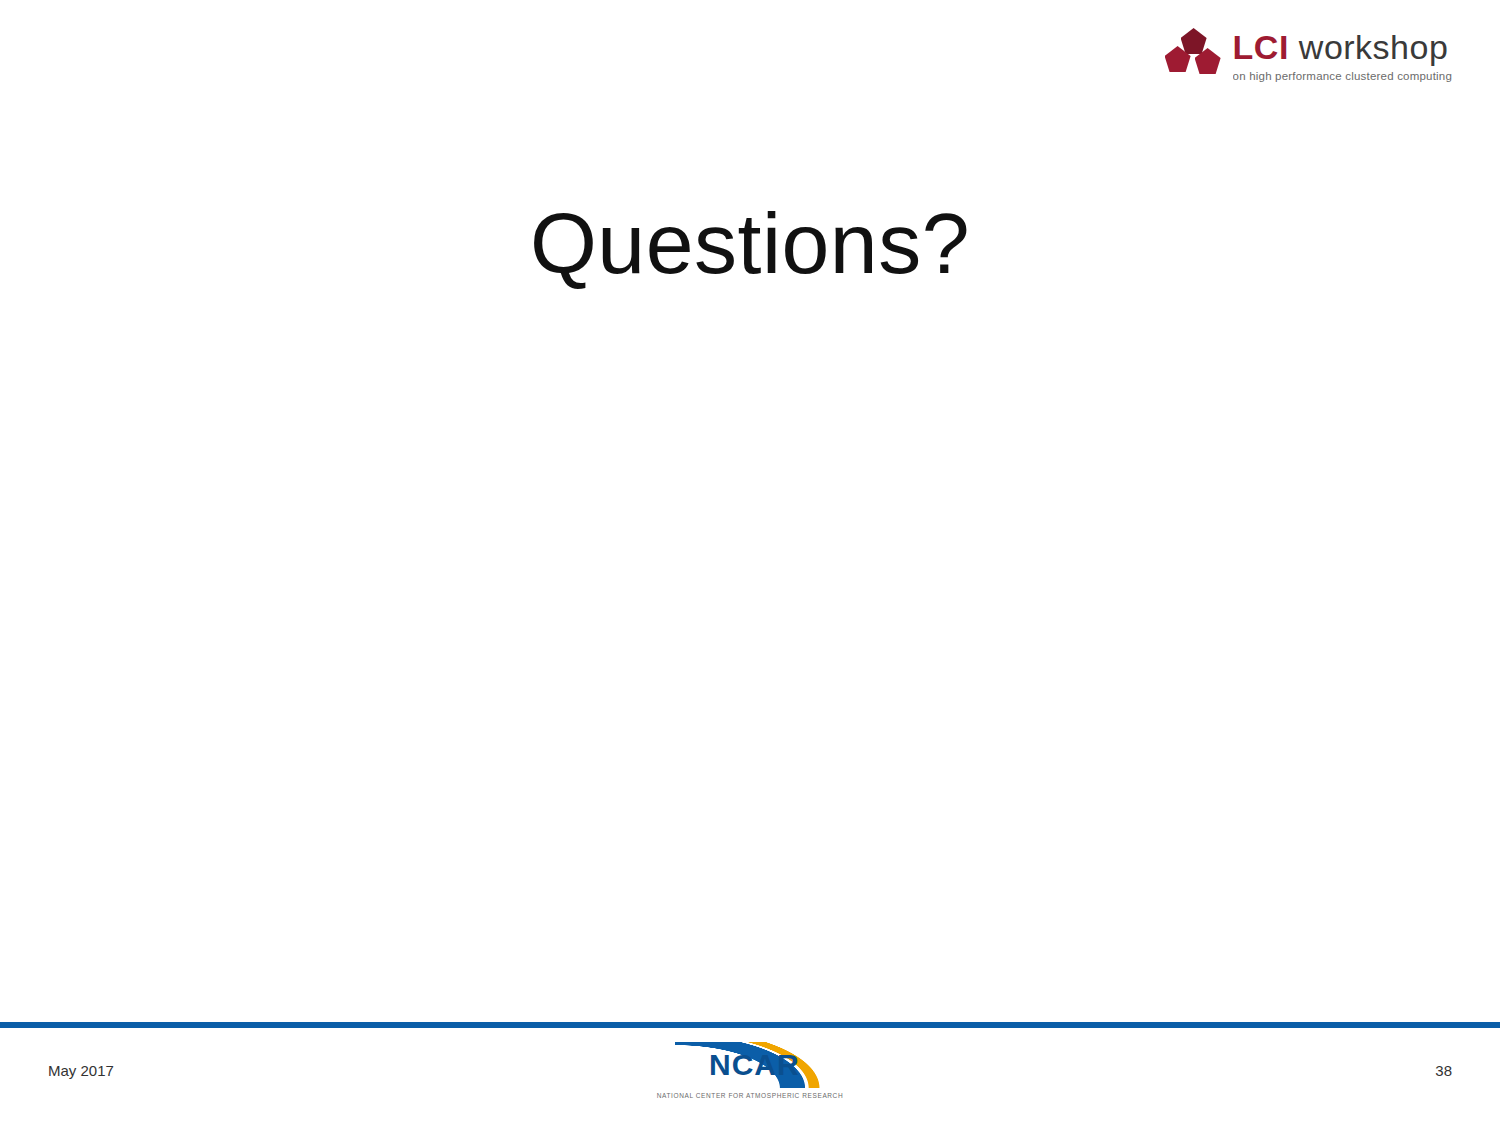LCI workshop
on high performance clustered computing
Questions?
May 2017
NCAR
National Center for Atmospheric Research
38